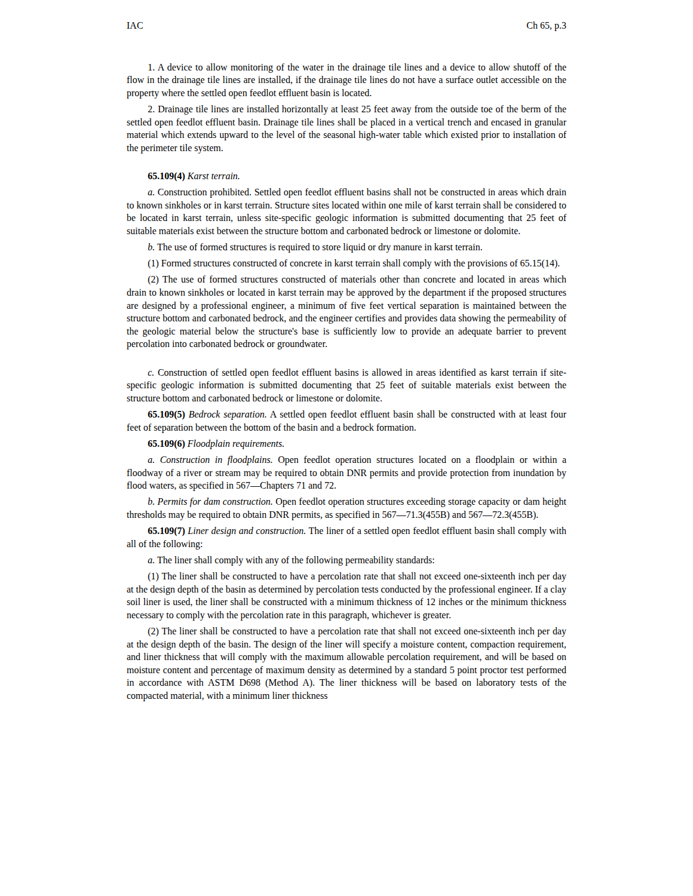IAC
Ch 65, p.3
1. A device to allow monitoring of the water in the drainage tile lines and a device to allow shutoff of the flow in the drainage tile lines are installed, if the drainage tile lines do not have a surface outlet accessible on the property where the settled open feedlot effluent basin is located.
2. Drainage tile lines are installed horizontally at least 25 feet away from the outside toe of the berm of the settled open feedlot effluent basin. Drainage tile lines shall be placed in a vertical trench and encased in granular material which extends upward to the level of the seasonal high-water table which existed prior to installation of the perimeter tile system.
65.109(4) Karst terrain.
a. Construction prohibited. Settled open feedlot effluent basins shall not be constructed in areas which drain to known sinkholes or in karst terrain. Structure sites located within one mile of karst terrain shall be considered to be located in karst terrain, unless site-specific geologic information is submitted documenting that 25 feet of suitable materials exist between the structure bottom and carbonated bedrock or limestone or dolomite.
b. The use of formed structures is required to store liquid or dry manure in karst terrain.
(1) Formed structures constructed of concrete in karst terrain shall comply with the provisions of 65.15(14).
(2) The use of formed structures constructed of materials other than concrete and located in areas which drain to known sinkholes or located in karst terrain may be approved by the department if the proposed structures are designed by a professional engineer, a minimum of five feet vertical separation is maintained between the structure bottom and carbonated bedrock, and the engineer certifies and provides data showing the permeability of the geologic material below the structure's base is sufficiently low to provide an adequate barrier to prevent percolation into carbonated bedrock or groundwater.
c. Construction of settled open feedlot effluent basins is allowed in areas identified as karst terrain if site-specific geologic information is submitted documenting that 25 feet of suitable materials exist between the structure bottom and carbonated bedrock or limestone or dolomite.
65.109(5) Bedrock separation. A settled open feedlot effluent basin shall be constructed with at least four feet of separation between the bottom of the basin and a bedrock formation.
65.109(6) Floodplain requirements.
a. Construction in floodplains. Open feedlot operation structures located on a floodplain or within a floodway of a river or stream may be required to obtain DNR permits and provide protection from inundation by flood waters, as specified in 567—Chapters 71 and 72.
b. Permits for dam construction. Open feedlot operation structures exceeding storage capacity or dam height thresholds may be required to obtain DNR permits, as specified in 567—71.3(455B) and 567—72.3(455B).
65.109(7) Liner design and construction. The liner of a settled open feedlot effluent basin shall comply with all of the following:
a. The liner shall comply with any of the following permeability standards:
(1) The liner shall be constructed to have a percolation rate that shall not exceed one-sixteenth inch per day at the design depth of the basin as determined by percolation tests conducted by the professional engineer. If a clay soil liner is used, the liner shall be constructed with a minimum thickness of 12 inches or the minimum thickness necessary to comply with the percolation rate in this paragraph, whichever is greater.
(2) The liner shall be constructed to have a percolation rate that shall not exceed one-sixteenth inch per day at the design depth of the basin. The design of the liner will specify a moisture content, compaction requirement, and liner thickness that will comply with the maximum allowable percolation requirement, and will be based on moisture content and percentage of maximum density as determined by a standard 5 point proctor test performed in accordance with ASTM D698 (Method A). The liner thickness will be based on laboratory tests of the compacted material, with a minimum liner thickness